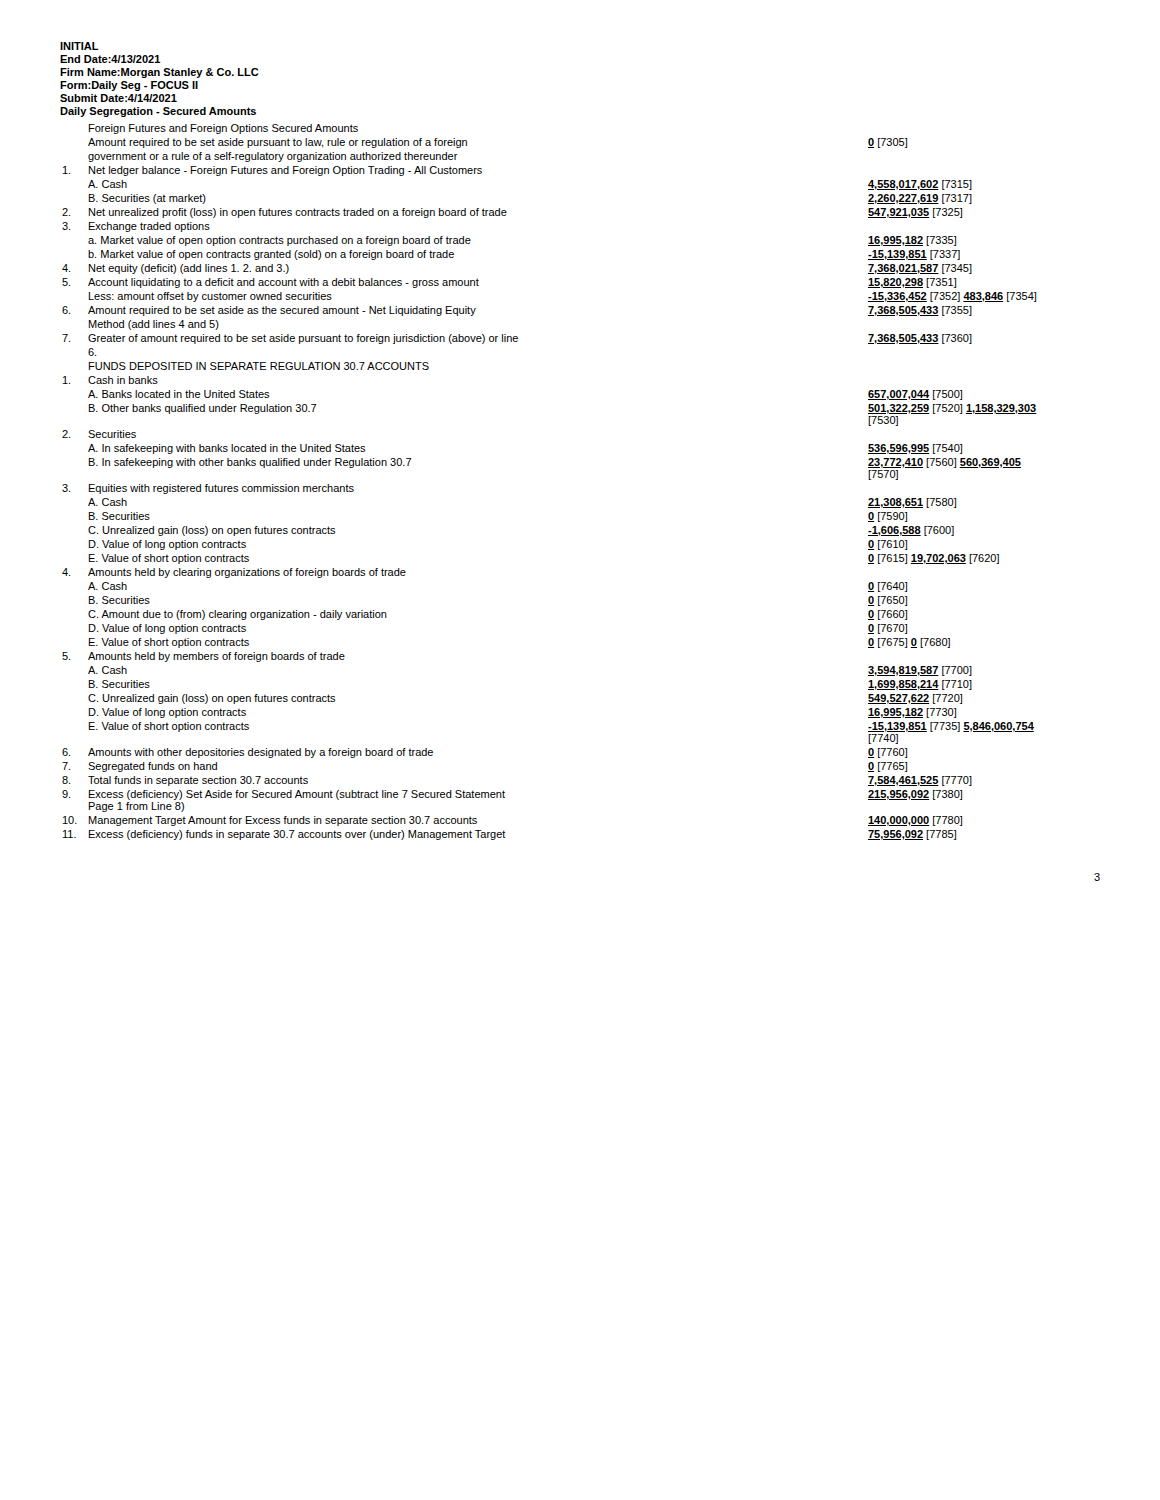INITIAL
End Date:4/13/2021
Firm Name:Morgan Stanley & Co. LLC
Form:Daily Seg - FOCUS II
Submit Date:4/14/2021
Daily Segregation - Secured Amounts
| | Foreign Futures and Foreign Options Secured Amounts | |
| | Amount required to be set aside pursuant to law, rule or regulation of a foreign | 0 [7305] |
| | government or a rule of a self-regulatory organization authorized thereunder | |
| 1. | Net ledger balance - Foreign Futures and Foreign Option Trading - All Customers | |
| | A. Cash | 4,558,017,602 [7315] |
| | B. Securities (at market) | 2,260,227,619 [7317] |
| 2. | Net unrealized profit (loss) in open futures contracts traded on a foreign board of trade | 547,921,035 [7325] |
| 3. | Exchange traded options | |
| | a. Market value of open option contracts purchased on a foreign board of trade | 16,995,182 [7335] |
| | b. Market value of open contracts granted (sold) on a foreign board of trade | -15,139,851 [7337] |
| 4. | Net equity (deficit) (add lines 1. 2. and 3.) | 7,368,021,587 [7345] |
| 5. | Account liquidating to a deficit and account with a debit balances - gross amount | 15,820,298 [7351] |
| | Less: amount offset by customer owned securities | -15,336,452 [7352] 483,846 [7354] |
| 6. | Amount required to be set aside as the secured amount - Net Liquidating Equity | 7,368,505,433 [7355] |
| | Method (add lines 4 and 5) | |
| 7. | Greater of amount required to be set aside pursuant to foreign jurisdiction (above) or line | 7,368,505,433 [7360] |
| | 6. | |
| | FUNDS DEPOSITED IN SEPARATE REGULATION 30.7 ACCOUNTS | |
| 1. | Cash in banks | |
| | A. Banks located in the United States | 657,007,044 [7500] |
| | B. Other banks qualified under Regulation 30.7 | 501,322,259 [7520] 1,158,329,303 [7530] |
| 2. | Securities | |
| | A. In safekeeping with banks located in the United States | 536,596,995 [7540] |
| | B. In safekeeping with other banks qualified under Regulation 30.7 | 23,772,410 [7560] 560,369,405 [7570] |
| 3. | Equities with registered futures commission merchants | |
| | A. Cash | 21,308,651 [7580] |
| | B. Securities | 0 [7590] |
| | C. Unrealized gain (loss) on open futures contracts | -1,606,588 [7600] |
| | D. Value of long option contracts | 0 [7610] |
| | E. Value of short option contracts | 0 [7615] 19,702,063 [7620] |
| 4. | Amounts held by clearing organizations of foreign boards of trade | |
| | A. Cash | 0 [7640] |
| | B. Securities | 0 [7650] |
| | C. Amount due to (from) clearing organization - daily variation | 0 [7660] |
| | D. Value of long option contracts | 0 [7670] |
| | E. Value of short option contracts | 0 [7675] 0 [7680] |
| 5. | Amounts held by members of foreign boards of trade | |
| | A. Cash | 3,594,819,587 [7700] |
| | B. Securities | 1,699,858,214 [7710] |
| | C. Unrealized gain (loss) on open futures contracts | 549,527,622 [7720] |
| | D. Value of long option contracts | 16,995,182 [7730] |
| | E. Value of short option contracts | -15,139,851 [7735] 5,846,060,754 [7740] |
| 6. | Amounts with other depositories designated by a foreign board of trade | 0 [7760] |
| 7. | Segregated funds on hand | 0 [7765] |
| 8. | Total funds in separate section 30.7 accounts | 7,584,461,525 [7770] |
| 9. | Excess (deficiency) Set Aside for Secured Amount (subtract line 7 Secured Statement Page 1 from Line 8) | 215,956,092 [7380] |
| 10. | Management Target Amount for Excess funds in separate section 30.7 accounts | 140,000,000 [7780] |
| 11. | Excess (deficiency) funds in separate 30.7 accounts over (under) Management Target | 75,956,092 [7785] |
3